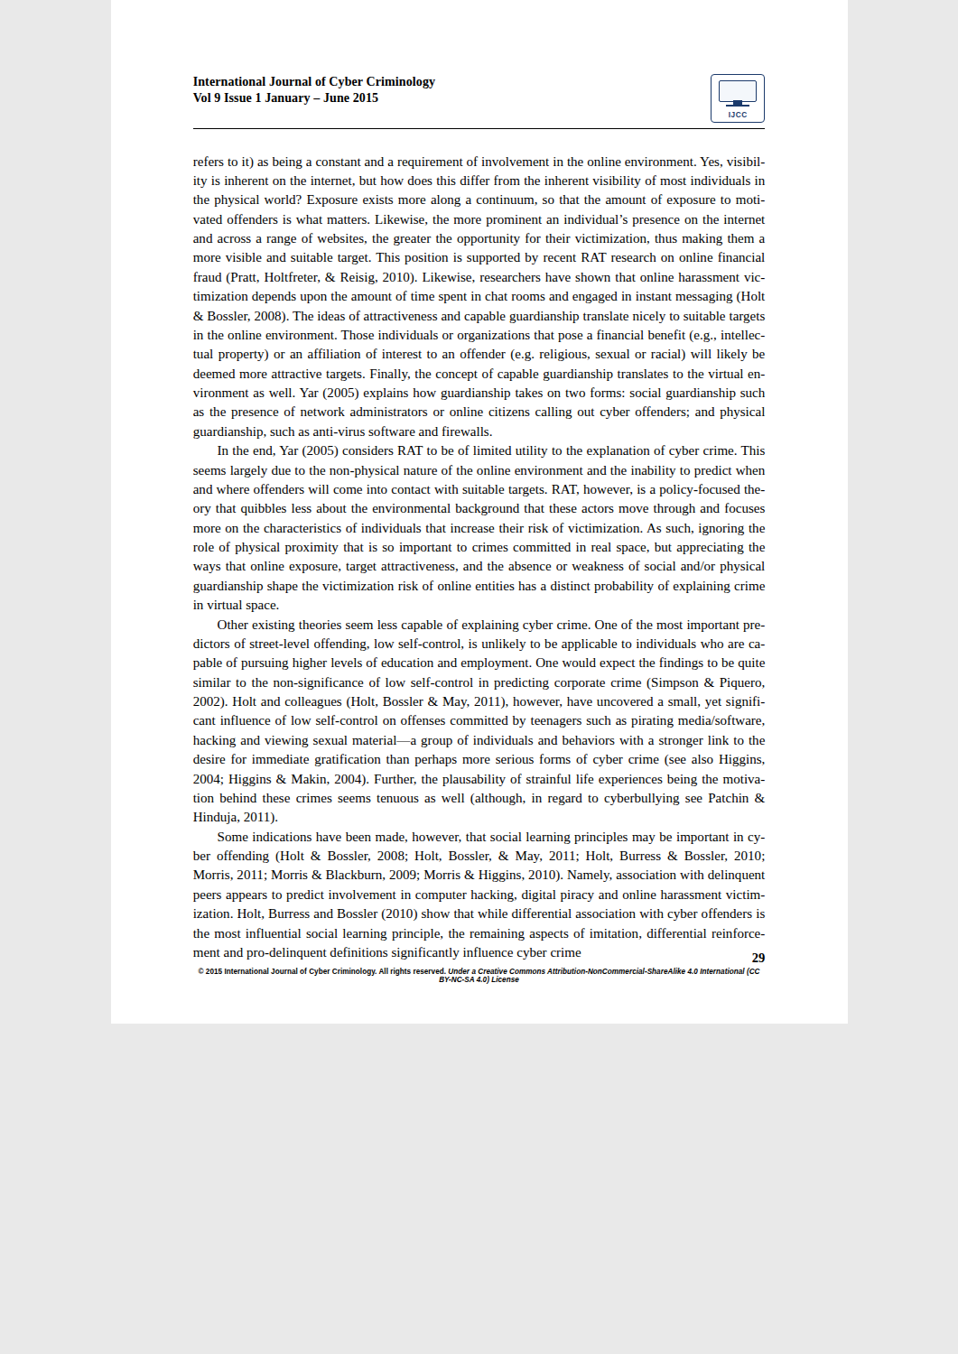International Journal of Cyber Criminology
Vol 9 Issue 1 January – June 2015
IJCC
refers to it) as being a constant and a requirement of involvement in the online environment. Yes, visibility is inherent on the internet, but how does this differ from the inherent visibility of most individuals in the physical world? Exposure exists more along a continuum, so that the amount of exposure to motivated offenders is what matters. Likewise, the more prominent an individual’s presence on the internet and across a range of websites, the greater the opportunity for their victimization, thus making them a more visible and suitable target. This position is supported by recent RAT research on online financial fraud (Pratt, Holtfreter, & Reisig, 2010). Likewise, researchers have shown that online harassment victimization depends upon the amount of time spent in chat rooms and engaged in instant messaging (Holt & Bossler, 2008). The ideas of attractiveness and capable guardianship translate nicely to suitable targets in the online environment. Those individuals or organizations that pose a financial benefit (e.g., intellectual property) or an affiliation of interest to an offender (e.g. religious, sexual or racial) will likely be deemed more attractive targets. Finally, the concept of capable guardianship translates to the virtual environment as well. Yar (2005) explains how guardianship takes on two forms: social guardianship such as the presence of network administrators or online citizens calling out cyber offenders; and physical guardianship, such as anti-virus software and firewalls.
In the end, Yar (2005) considers RAT to be of limited utility to the explanation of cyber crime. This seems largely due to the non-physical nature of the online environment and the inability to predict when and where offenders will come into contact with suitable targets. RAT, however, is a policy-focused theory that quibbles less about the environmental background that these actors move through and focuses more on the characteristics of individuals that increase their risk of victimization. As such, ignoring the role of physical proximity that is so important to crimes committed in real space, but appreciating the ways that online exposure, target attractiveness, and the absence or weakness of social and/or physical guardianship shape the victimization risk of online entities has a distinct probability of explaining crime in virtual space.
Other existing theories seem less capable of explaining cyber crime. One of the most important predictors of street-level offending, low self-control, is unlikely to be applicable to individuals who are capable of pursuing higher levels of education and employment. One would expect the findings to be quite similar to the non-significance of low self-control in predicting corporate crime (Simpson & Piquero, 2002). Holt and colleagues (Holt, Bossler & May, 2011), however, have uncovered a small, yet significant influence of low self-control on offenses committed by teenagers such as pirating media/software, hacking and viewing sexual material—a group of individuals and behaviors with a stronger link to the desire for immediate gratification than perhaps more serious forms of cyber crime (see also Higgins, 2004; Higgins & Makin, 2004). Further, the plausability of strainful life experiences being the motivation behind these crimes seems tenuous as well (although, in regard to cyberbullying see Patchin & Hinduja, 2011).
Some indications have been made, however, that social learning principles may be important in cyber offending (Holt & Bossler, 2008; Holt, Bossler, & May, 2011; Holt, Burress & Bossler, 2010; Morris, 2011; Morris & Blackburn, 2009; Morris & Higgins, 2010). Namely, association with delinquent peers appears to predict involvement in computer hacking, digital piracy and online harassment victimization. Holt, Burress and Bossler (2010) show that while differential association with cyber offenders is the most influential social learning principle, the remaining aspects of imitation, differential reinforcement and pro-delinquent definitions significantly influence cyber crime
29
© 2015 International Journal of Cyber Criminology. All rights reserved. Under a Creative Commons Attribution-NonCommercial-ShareAlike 4.0 International (CC BY-NC-SA 4.0) License